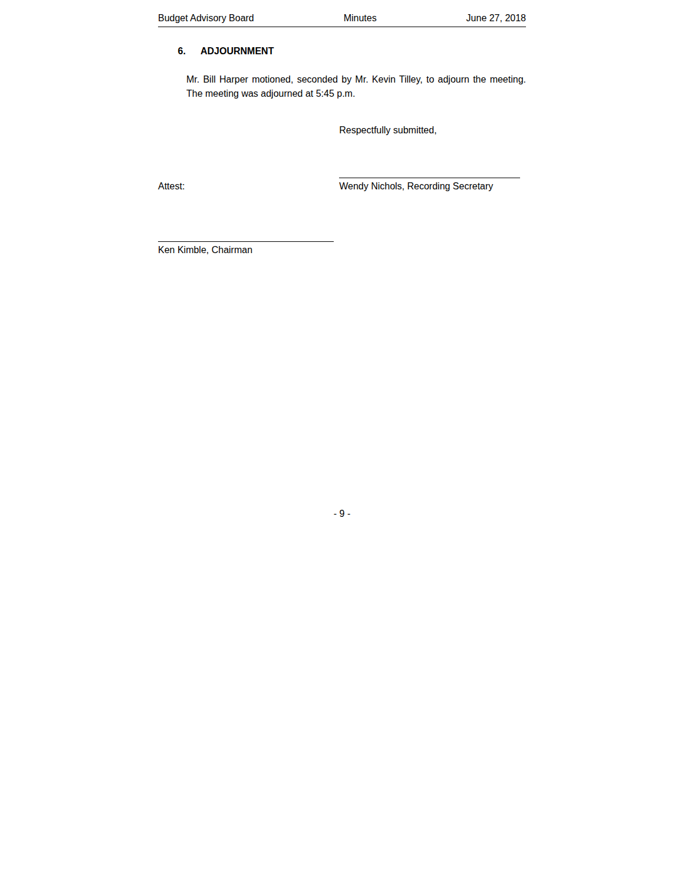Budget Advisory Board Minutes June 27, 2018
6. ADJOURNMENT
Mr. Bill Harper motioned, seconded by Mr. Kevin Tilley, to adjourn the meeting. The meeting was adjourned at 5:45 p.m.
Respectfully submitted,
Wendy Nichols, Recording Secretary
Attest:
Ken Kimble, Chairman
- 9 -